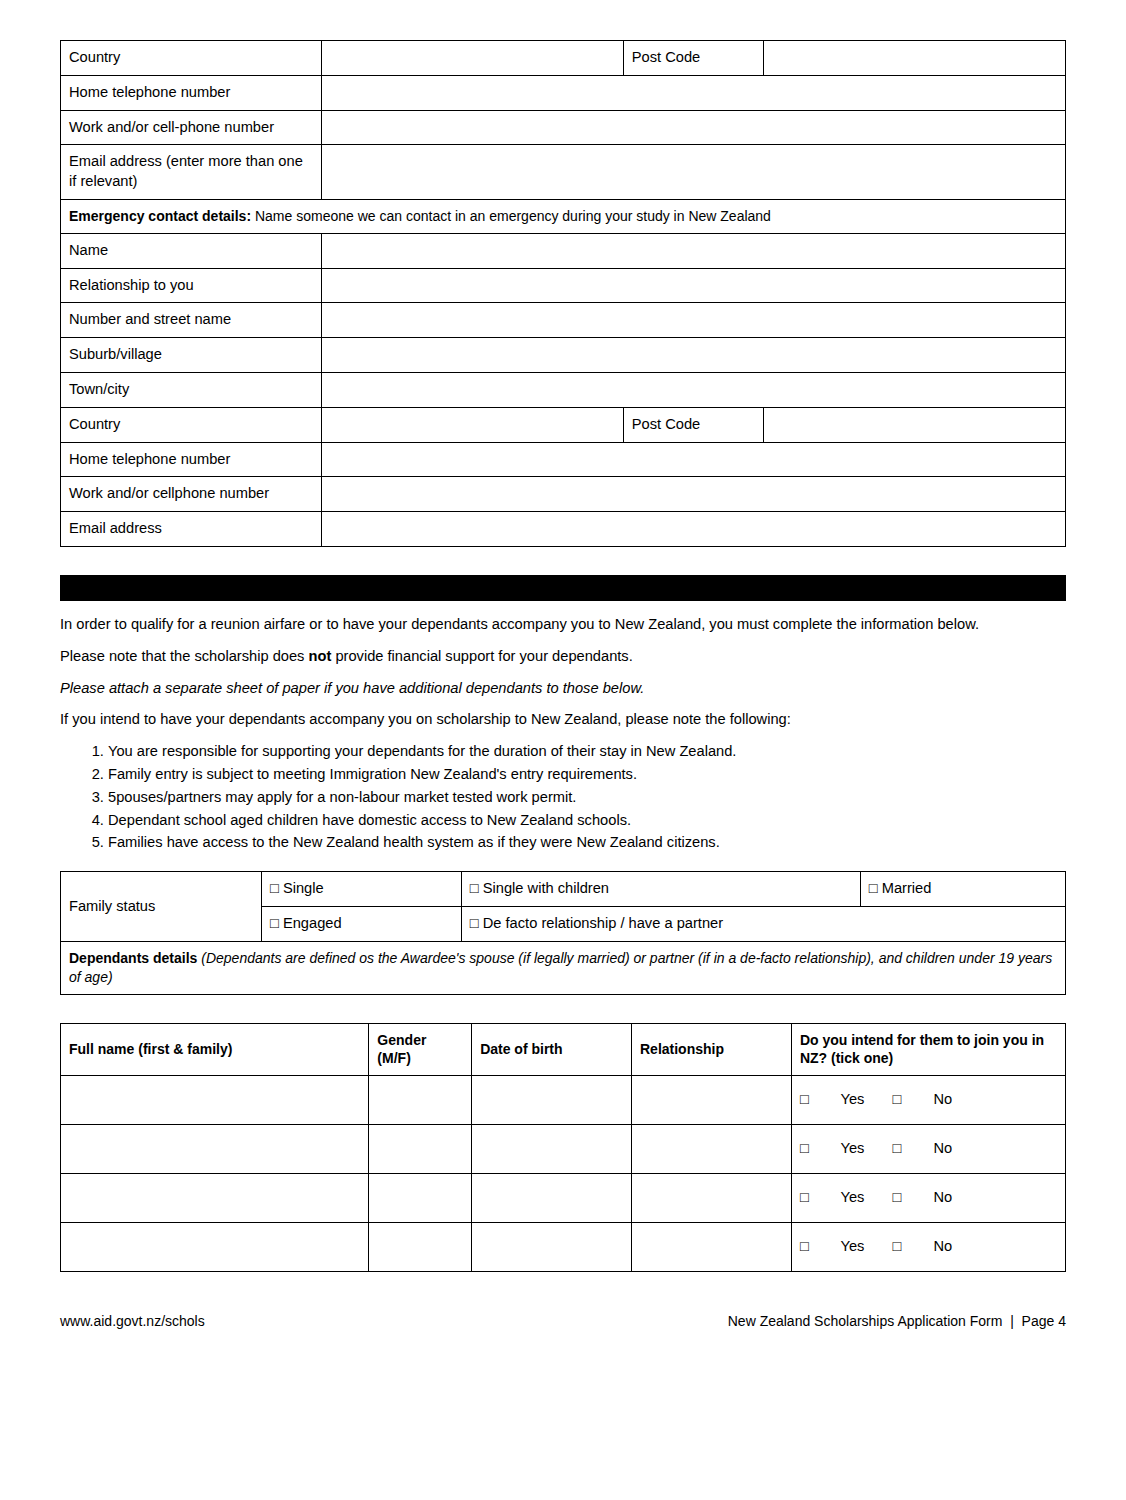| Country | | Post Code | |
| Home telephone number | |
| Work and/or cell-phone number | |
| Email address (enter more than one if relevant) | |
| Emergency contact details: Name someone we can contact in an emergency during your study in New Zealand |
| Name | |
| Relationship to you | |
| Number and street name | |
| Suburb/village | |
| Town/city | |
| Country | | Post Code | |
| Home telephone number | |
| Work and/or cellphone number | |
| Email address | |
In order to qualify for a reunion airfare or to have your dependants accompany you to New Zealand, you must complete the information below.
Please note that the scholarship does not provide financial support for your dependants.
Please attach a separate sheet of paper if you have additional dependants to those below.
If you intend to have your dependants accompany you on scholarship to New Zealand, please note the following:
You are responsible for supporting your dependants for the duration of their stay in New Zealand.
Family entry is subject to meeting Immigration New Zealand's entry requirements.
5pouses/partners may apply for a non-labour market tested work permit.
Dependant school aged children have domestic access to New Zealand schools.
Families have access to the New Zealand health system as if they were New Zealand citizens.
| Family status | □ Single | □ Single with children | □ Married |
| □ Engaged | □ De facto relationship / have a partner |
| Dependants details (Dependants are defined os the Awardee's spouse (if legally married) or partner (if in a de-facto relationship), and children under 19 years of age) |
| Full name (first & family) | Gender (M/F) | Date of birth | Relationship | Do you intend for them to join you in NZ? (tick one) |
| --- | --- | --- | --- | --- |
| | | | | □ Yes □ No |
| | | | | □ Yes □ No |
| | | | | □ Yes □ No |
| | | | | □ Yes □ No |
www.aid.govt.nz/schols
New Zealand Scholarships Application Form | Page 4